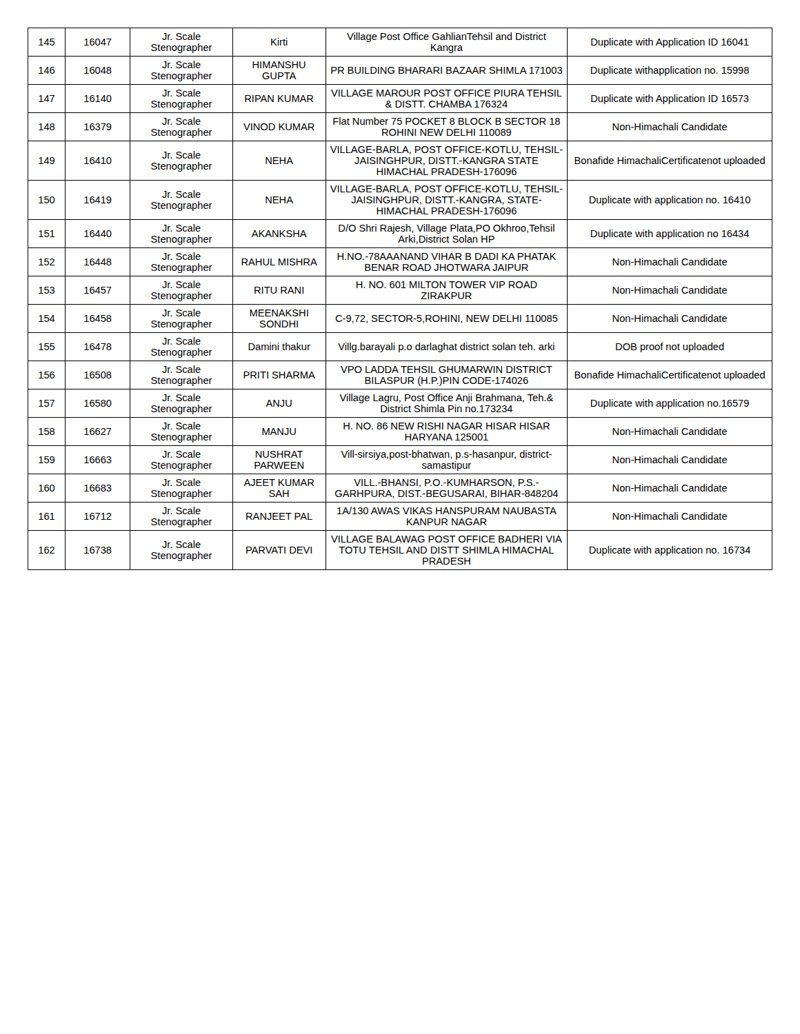| 145 | 16047 | Jr. Scale Stenographer | Kirti | Village Post Office GahlianTehsil and District Kangra | Duplicate with Application ID 16041 |
| 146 | 16048 | Jr. Scale Stenographer | HIMANSHU GUPTA | PR BUILDING BHARARI BAZAAR SHIMLA 171003 | Duplicate withapplication no. 15998 |
| 147 | 16140 | Jr. Scale Stenographer | RIPAN KUMAR | VILLAGE MAROUR POST OFFICE PIURA TEHSIL & DISTT. CHAMBA 176324 | Duplicate with Application ID 16573 |
| 148 | 16379 | Jr. Scale Stenographer | VINOD KUMAR | Flat Number 75 POCKET 8 BLOCK B SECTOR 18 ROHINI NEW DELHI 110089 | Non-Himachali Candidate |
| 149 | 16410 | Jr. Scale Stenographer | NEHA | VILLAGE-BARLA, POST OFFICE-KOTLU, TEHSIL-JAISINGHPUR, DISTT.-KANGRA STATE HIMACHAL PRADESH-176096 | Bonafide HimachaliCertificatenot uploaded |
| 150 | 16419 | Jr. Scale Stenographer | NEHA | VILLAGE-BARLA, POST OFFICE-KOTLU, TEHSIL-JAISINGHPUR, DISTT.-KANGRA, STATE-HIMACHAL PRADESH-176096 | Duplicate with application no. 16410 |
| 151 | 16440 | Jr. Scale Stenographer | AKANKSHA | D/O Shri Rajesh, Village Plata,PO Okhroo,Tehsil Arki,District Solan HP | Duplicate with application no 16434 |
| 152 | 16448 | Jr. Scale Stenographer | RAHUL MISHRA | H.NO.-78AAANAND VIHAR B DADI KA PHATAK BENAR ROAD JHOTWARA JAIPUR | Non-Himachali Candidate |
| 153 | 16457 | Jr. Scale Stenographer | RITU RANI | H. NO. 601 MILTON TOWER VIP ROAD ZIRAKPUR | Non-Himachali Candidate |
| 154 | 16458 | Jr. Scale Stenographer | MEENAKSHI SONDHI | C-9,72, SECTOR-5,ROHINI, NEW DELHI 110085 | Non-Himachali Candidate |
| 155 | 16478 | Jr. Scale Stenographer | Damini thakur | Villg.barayali p.o darlaghat district solan teh. arki | DOB proof not uploaded |
| 156 | 16508 | Jr. Scale Stenographer | PRITI SHARMA | VPO LADDA TEHSIL GHUMARWIN DISTRICT BILASPUR (H.P.)PIN CODE-174026 | Bonafide HimachaliCertificatenot uploaded |
| 157 | 16580 | Jr. Scale Stenographer | ANJU | Village Lagru, Post Office Anji Brahmana, Teh.& District Shimla Pin no.173234 | Duplicate with application no.16579 |
| 158 | 16627 | Jr. Scale Stenographer | MANJU | H. NO. 86 NEW RISHI NAGAR HISAR HISAR HARYANA 125001 | Non-Himachali Candidate |
| 159 | 16663 | Jr. Scale Stenographer | NUSHRAT PARWEEN | Vill-sirsiya,post-bhatwan, p.s-hasanpur, district-samastipur | Non-Himachali Candidate |
| 160 | 16683 | Jr. Scale Stenographer | AJEET KUMAR SAH | VILL.-BHANSI, P.O.-KUMHARSON, P.S.-GARHPURA, DIST.-BEGUSARAI, BIHAR-848204 | Non-Himachali Candidate |
| 161 | 16712 | Jr. Scale Stenographer | RANJEET PAL | 1A/130 AWAS VIKAS HANSPURAM NAUBASTA KANPUR NAGAR | Non-Himachali Candidate |
| 162 | 16738 | Jr. Scale Stenographer | PARVATI DEVI | VILLAGE BALAWAG POST OFFICE BADHERI VIA TOTU TEHSIL AND DISTT SHIMLA HIMACHAL PRADESH | Duplicate with application no. 16734 |